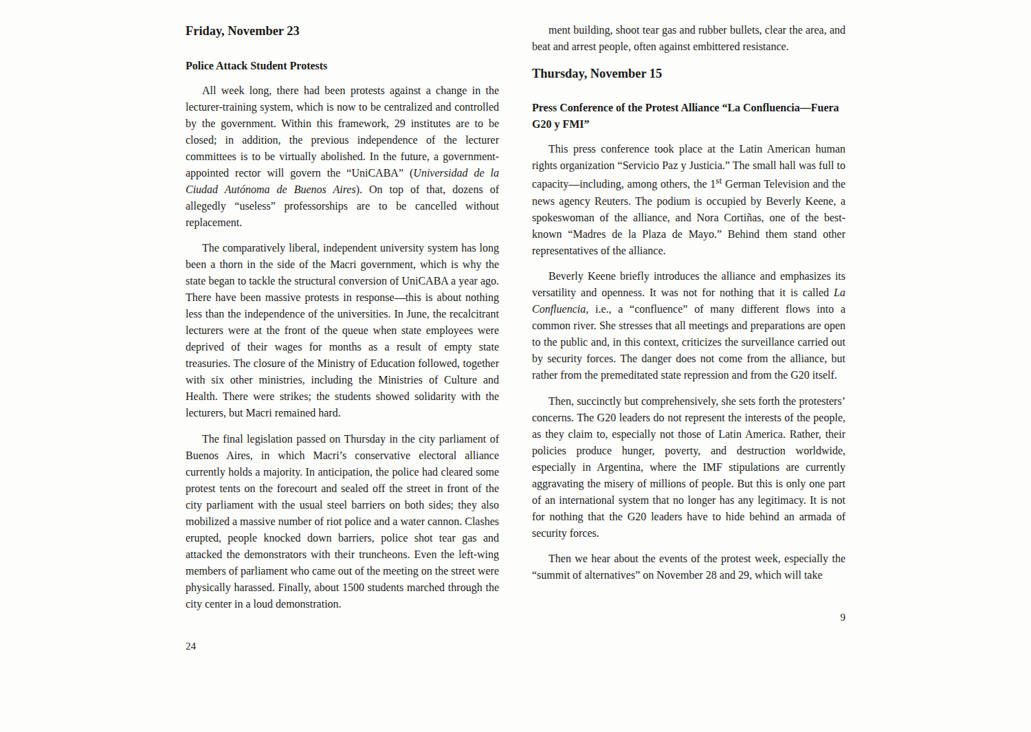Friday, November 23
Police Attack Student Protests
All week long, there had been protests against a change in the lecturer-training system, which is now to be centralized and controlled by the government. Within this framework, 29 institutes are to be closed; in addition, the previous independence of the lecturer committees is to be virtually abolished. In the future, a government-appointed rector will govern the “UniCABA” (Universidad de la Ciudad Autónoma de Buenos Aires). On top of that, dozens of allegedly “useless” professorships are to be cancelled without replacement.
The comparatively liberal, independent university system has long been a thorn in the side of the Macri government, which is why the state began to tackle the structural conversion of UniCABA a year ago. There have been massive protests in response—this is about nothing less than the independence of the universities. In June, the recalcitrant lecturers were at the front of the queue when state employees were deprived of their wages for months as a result of empty state treasuries. The closure of the Ministry of Education followed, together with six other ministries, including the Ministries of Culture and Health. There were strikes; the students showed solidarity with the lecturers, but Macri remained hard.
The final legislation passed on Thursday in the city parliament of Buenos Aires, in which Macri’s conservative electoral alliance currently holds a majority. In anticipation, the police had cleared some protest tents on the forecourt and sealed off the street in front of the city parliament with the usual steel barriers on both sides; they also mobilized a massive number of riot police and a water cannon. Clashes erupted, people knocked down barriers, police shot tear gas and attacked the demonstrators with their truncheons. Even the left-wing members of parliament who came out of the meeting on the street were physically harassed. Finally, about 1500 students marched through the city center in a loud demonstration.
24
ment building, shoot tear gas and rubber bullets, clear the area, and beat and arrest people, often against embittered resistance.
Thursday, November 15
Press Conference of the Protest Alliance “La Confluencia—Fuera G20 y FMI”
This press conference took place at the Latin American human rights organization “Servicio Paz y Justicia.” The small hall was full to capacity—including, among others, the 1st German Television and the news agency Reuters. The podium is occupied by Beverly Keene, a spokeswoman of the alliance, and Nora Cortiñas, one of the best-known “Madres de la Plaza de Mayo.” Behind them stand other representatives of the alliance.
Beverly Keene briefly introduces the alliance and emphasizes its versatility and openness. It was not for nothing that it is called La Confluencia, i.e., a “confluence” of many different flows into a common river. She stresses that all meetings and preparations are open to the public and, in this context, criticizes the surveillance carried out by security forces. The danger does not come from the alliance, but rather from the premeditated state repression and from the G20 itself.
Then, succinctly but comprehensively, she sets forth the protesters’ concerns. The G20 leaders do not represent the interests of the people, as they claim to, especially not those of Latin America. Rather, their policies produce hunger, poverty, and destruction worldwide, especially in Argentina, where the IMF stipulations are currently aggravating the misery of millions of people. But this is only one part of an international system that no longer has any legitimacy. It is not for nothing that the G20 leaders have to hide behind an armada of security forces.
Then we hear about the events of the protest week, especially the “summit of alternatives” on November 28 and 29, which will take
9